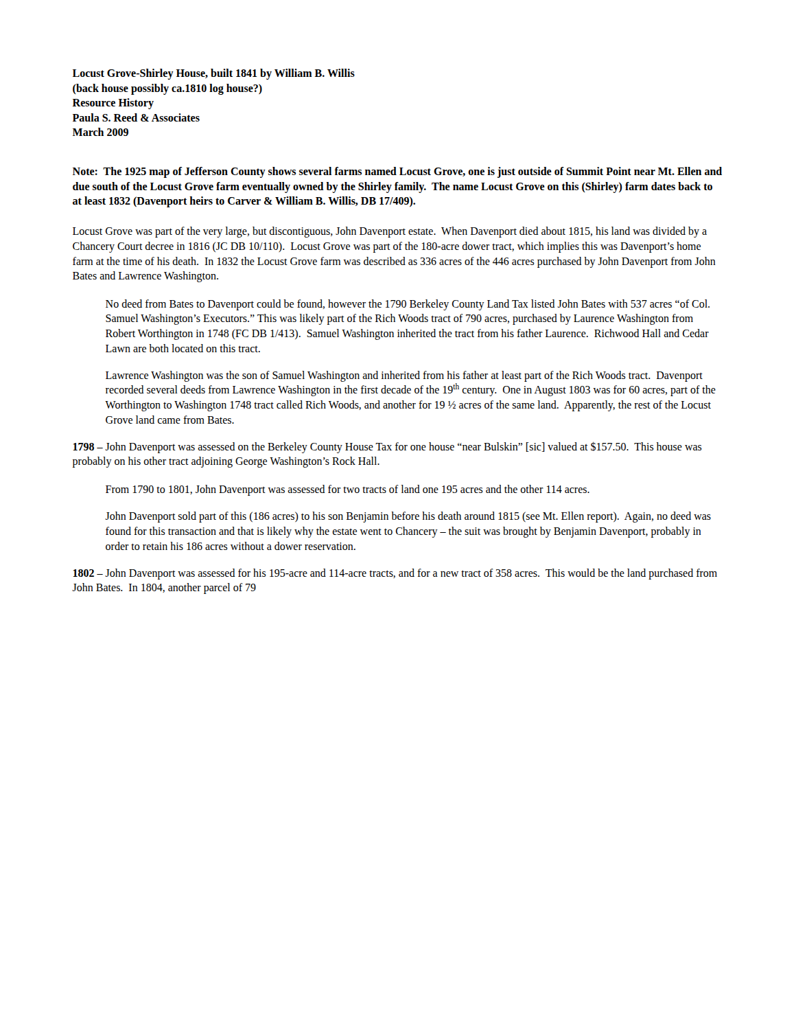Locust Grove-Shirley House, built 1841 by William B. Willis
(back house possibly ca.1810 log house?)
Resource History
Paula S. Reed & Associates
March 2009
Note: The 1925 map of Jefferson County shows several farms named Locust Grove, one is just outside of Summit Point near Mt. Ellen and due south of the Locust Grove farm eventually owned by the Shirley family. The name Locust Grove on this (Shirley) farm dates back to at least 1832 (Davenport heirs to Carver & William B. Willis, DB 17/409).
Locust Grove was part of the very large, but discontiguous, John Davenport estate. When Davenport died about 1815, his land was divided by a Chancery Court decree in 1816 (JC DB 10/110). Locust Grove was part of the 180-acre dower tract, which implies this was Davenport’s home farm at the time of his death. In 1832 the Locust Grove farm was described as 336 acres of the 446 acres purchased by John Davenport from John Bates and Lawrence Washington.
No deed from Bates to Davenport could be found, however the 1790 Berkeley County Land Tax listed John Bates with 537 acres “of Col. Samuel Washington’s Executors.” This was likely part of the Rich Woods tract of 790 acres, purchased by Laurence Washington from Robert Worthington in 1748 (FC DB 1/413). Samuel Washington inherited the tract from his father Laurence. Richwood Hall and Cedar Lawn are both located on this tract.
Lawrence Washington was the son of Samuel Washington and inherited from his father at least part of the Rich Woods tract. Davenport recorded several deeds from Lawrence Washington in the first decade of the 19th century. One in August 1803 was for 60 acres, part of the Worthington to Washington 1748 tract called Rich Woods, and another for 19 ½ acres of the same land. Apparently, the rest of the Locust Grove land came from Bates.
1798 – John Davenport was assessed on the Berkeley County House Tax for one house “near Bulskin” [sic] valued at $157.50. This house was probably on his other tract adjoining George Washington’s Rock Hall.
From 1790 to 1801, John Davenport was assessed for two tracts of land one 195 acres and the other 114 acres.
John Davenport sold part of this (186 acres) to his son Benjamin before his death around 1815 (see Mt. Ellen report). Again, no deed was found for this transaction and that is likely why the estate went to Chancery – the suit was brought by Benjamin Davenport, probably in order to retain his 186 acres without a dower reservation.
1802 – John Davenport was assessed for his 195-acre and 114-acre tracts, and for a new tract of 358 acres. This would be the land purchased from John Bates. In 1804, another parcel of 79